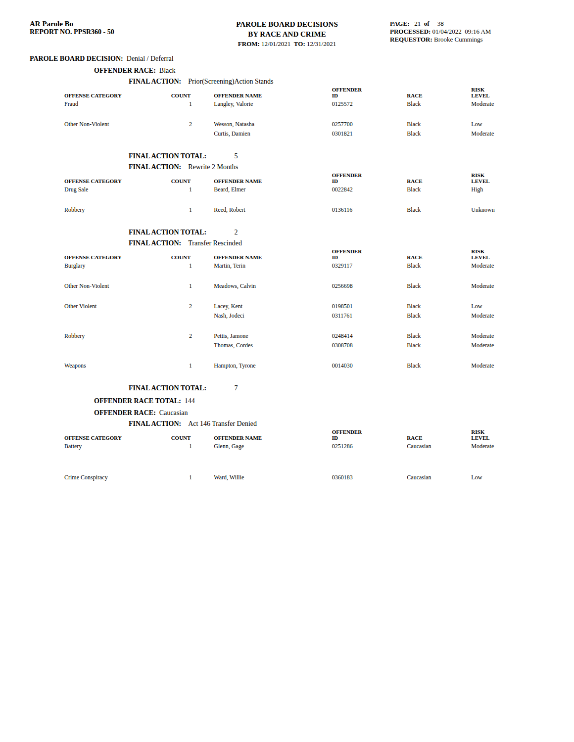AR Parole Bo
REPORT NO. PPSR360 - 50
PAROLE BOARD DECISIONS
BY RACE AND CRIME
FROM: 12/01/2021 TO: 12/31/2021
PAGE: 21 of 38
PROCESSED: 01/04/2022 09:16 AM
REQUESTOR: Brooke Cummings
PAROLE BOARD DECISION: Denial / Deferral
OFFENDER RACE: Black
FINAL ACTION: Prior(Screening)Action Stands
| OFFENSE CATEGORY | COUNT | OFFENDER NAME | OFFENDER ID | RACE | RISK LEVEL |
| --- | --- | --- | --- | --- | --- |
| Fraud | 1 | Langley, Valorie | 0125572 | Black | Moderate |
| Other Non-Violent | 2 | Wesson, Natasha | 0257700 | Black | Low |
| | | Curtis, Damien | 0301821 | Black | Moderate |
FINAL ACTION TOTAL: 5
FINAL ACTION: Rewrite 2 Months
| OFFENSE CATEGORY | COUNT | OFFENDER NAME | OFFENDER ID | RACE | RISK LEVEL |
| --- | --- | --- | --- | --- | --- |
| Drug Sale | 1 | Beard, Elmer | 0022842 | Black | High |
| Robbery | 1 | Reed, Robert | 0136116 | Black | Unknown |
FINAL ACTION TOTAL: 2
FINAL ACTION: Transfer Rescinded
| OFFENSE CATEGORY | COUNT | OFFENDER NAME | OFFENDER ID | RACE | RISK LEVEL |
| --- | --- | --- | --- | --- | --- |
| Burglary | 1 | Martin, Terin | 0329117 | Black | Moderate |
| Other Non-Violent | 1 | Meadows, Calvin | 0256698 | Black | Moderate |
| Other Violent | 2 | Lacey, Kent | 0198501 | Black | Low |
| | | Nash, Jodeci | 0311761 | Black | Moderate |
| Robbery | 2 | Pettis, Jamone | 0248414 | Black | Moderate |
| | | Thomas, Cordes | 0308708 | Black | Moderate |
| Weapons | 1 | Hampton, Tyrone | 0014030 | Black | Moderate |
FINAL ACTION TOTAL: 7
OFFENDER RACE TOTAL: 144
OFFENDER RACE: Caucasian
FINAL ACTION: Act 146 Transfer Denied
| OFFENSE CATEGORY | COUNT | OFFENDER NAME | OFFENDER ID | RACE | RISK LEVEL |
| --- | --- | --- | --- | --- | --- |
| Battery | 1 | Glenn, Gage | 0251286 | Caucasian | Moderate |
| Crime Conspiracy | 1 | Ward, Willie | 0360183 | Caucasian | Low |